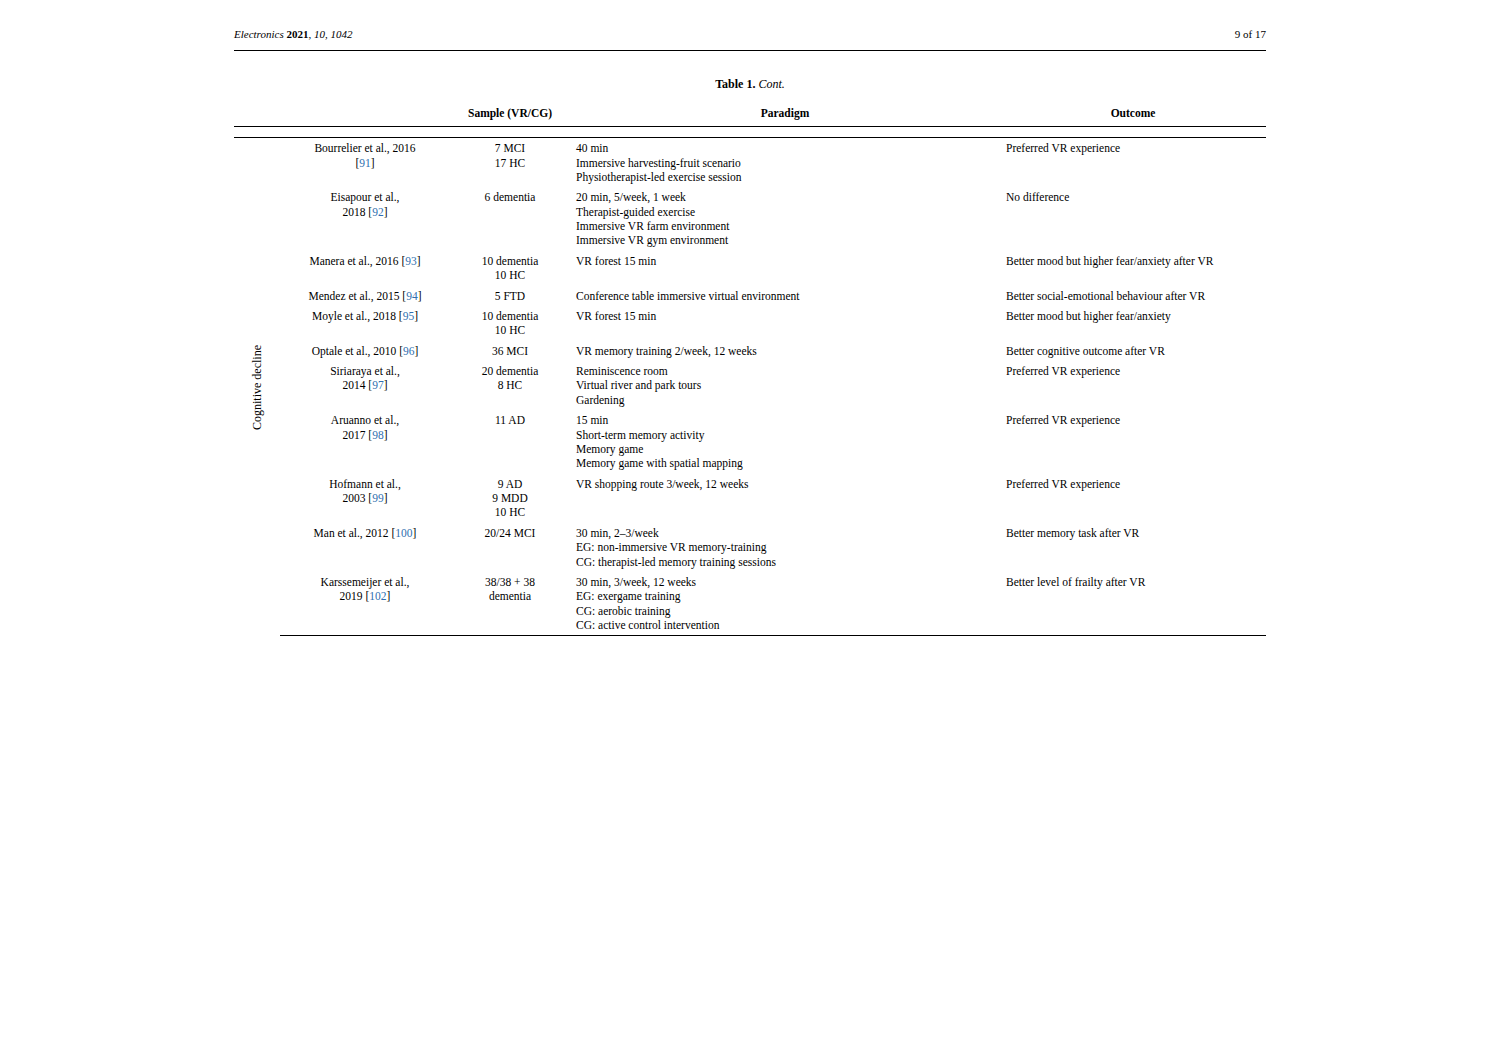Electronics 2021, 10, 1042
9 of 17
Table 1. Cont.
| | | Sample (VR/CG) | Paradigm | Outcome |
| --- | --- | --- | --- | --- |
| Cognitive decline | Bourrelier et al., 2016 [ 91 ] | 7 MCI 17 HC | 40 min Immersive harvesting-fruit scenario Physiotherapist-led exercise session | Preferred VR experience |
| Eisapour et al., 2018 [ 92 ] | 6 dementia | 20 min, 5/week, 1 week Therapist-guided exercise Immersive VR farm environment Immersive VR gym environment | No difference |
| Manera et al., 2016 [ 93 ] | 10 dementia 10 HC | VR forest 15 min | Better mood but higher fear/anxiety after VR |
| Mendez et al., 2015 [ 94 ] | 5 FTD | Conference table immersive virtual environment | Better social-emotional behaviour after VR |
| Moyle et al., 2018 [ 95 ] | 10 dementia 10 HC | VR forest 15 min | Better mood but higher fear/anxiety |
| Optale et al., 2010 [ 96 ] | 36 MCI | VR memory training 2/week, 12 weeks | Better cognitive outcome after VR |
| Siriaraya et al., 2014 [ 97 ] | 20 dementia 8 HC | Reminiscence room Virtual river and park tours Gardening | Preferred VR experience |
| Aruanno et al., 2017 [ 98 ] | 11 AD | 15 min Short-term memory activity Memory game Memory game with spatial mapping | Preferred VR experience |
| Hofmann et al., 2003 [ 99 ] | 9 AD 9 MDD 10 HC | VR shopping route 3/week, 12 weeks | Preferred VR experience |
| Man et al., 2012 [ 100 ] | 20/24 MCI | 30 min, 2–3/week EG: non-immersive VR memory-training CG: therapist-led memory training sessions | Better memory task after VR |
| Karssemeijer et al., 2019 [ 102 ] | 38/38 + 38 dementia | 30 min, 3/week, 12 weeks EG: exergame training CG: aerobic training CG: active control intervention | Better level of frailty after VR |